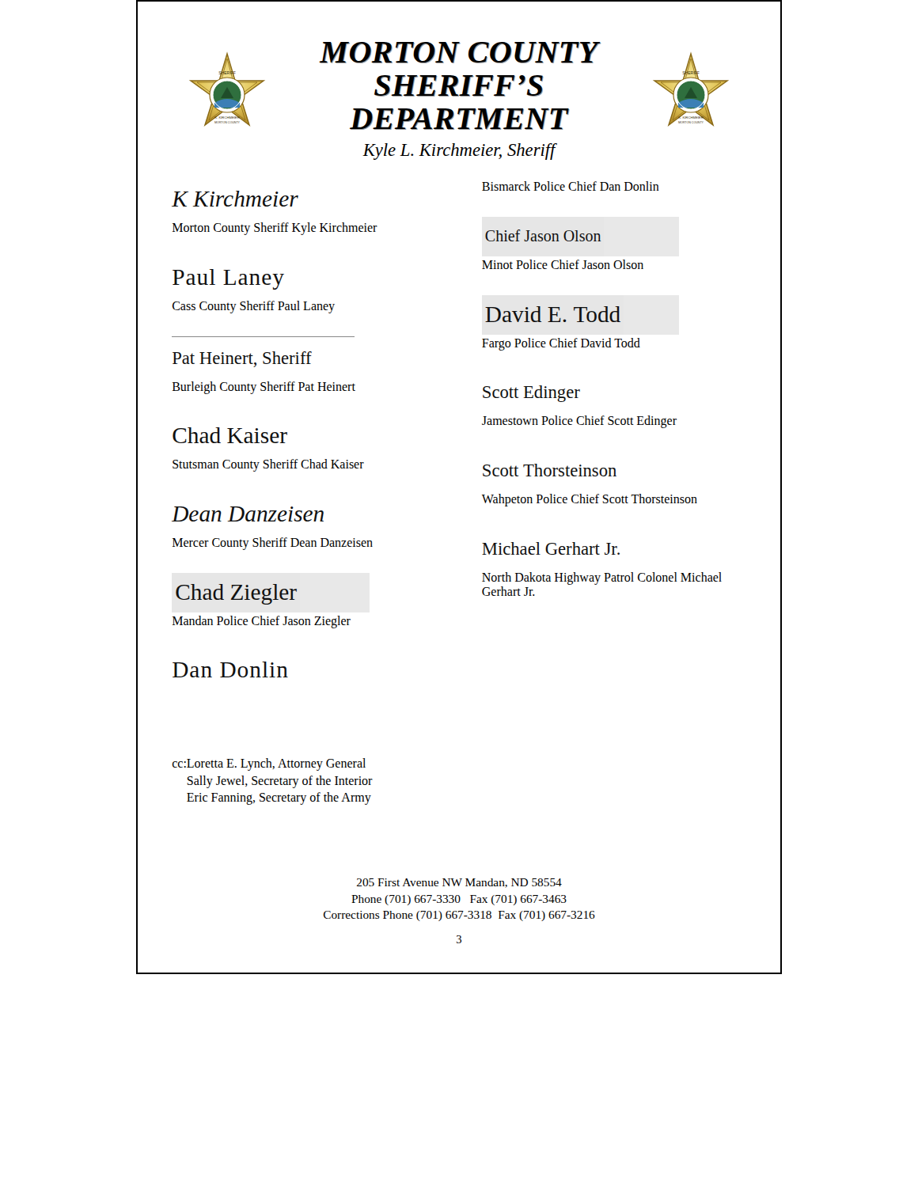SHERIFF K. KIRCHMEIER MORTON COUNTY
MORTON COUNTY
SHERIFF’S DEPARTMENT
Kyle L. Kirchmeier, Sheriff
SHERIFF K. KIRCHMEIER MORTON COUNTY
K Kirchmeier
Morton County Sheriff Kyle Kirchmeier
Paul Laney
Cass County Sheriff Paul Laney
Pat Heinert, Sheriff
Burleigh County Sheriff Pat Heinert
Chad Kaiser
Stutsman County Sheriff Chad Kaiser
Dean Danzeisen
Mercer County Sheriff Dean Danzeisen
Chad Ziegler
Mandan Police Chief Jason Ziegler
Dan Donlin
Bismarck Police Chief Dan Donlin
Chief Jason Olson
Minot Police Chief Jason Olson
David E. Todd
Fargo Police Chief David Todd
Scott Edinger
Jamestown Police Chief Scott Edinger
Scott Thorsteinson
Wahpeton Police Chief Scott Thorsteinson
Michael Gerhart Jr.
North Dakota Highway Patrol Colonel Michael Gerhart Jr.
| cc: | Loretta E. Lynch, Attorney General Sally Jewel, Secretary of the Interior Eric Fanning, Secretary of the Army |
205 First Avenue NW Mandan, ND 58554
Phone (701) 667-3330 Fax (701) 667-3463
Corrections Phone (701) 667-3318 Fax (701) 667-3216
3